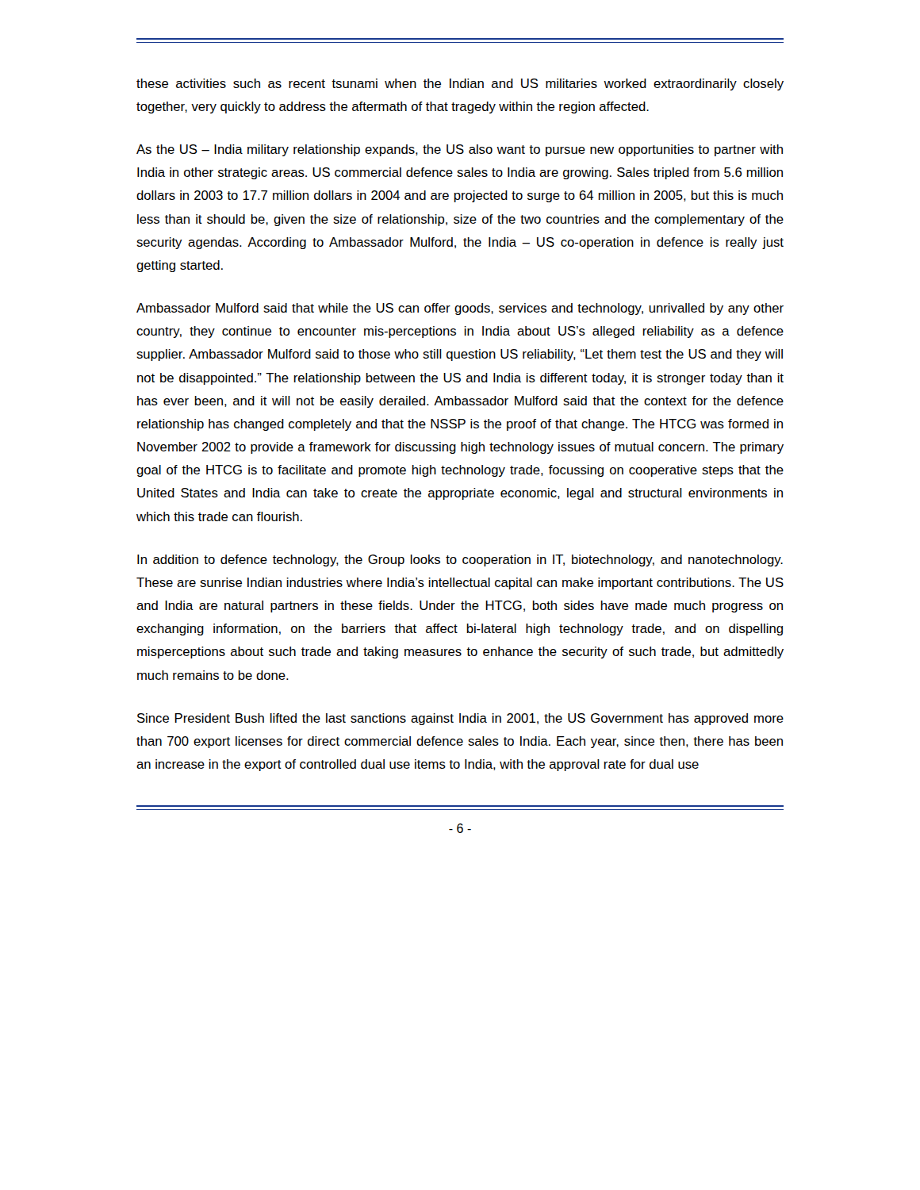these activities such as recent tsunami when the Indian and US militaries worked extraordinarily closely together, very quickly to address the aftermath of that tragedy within the region affected.
As the US – India military relationship expands, the US also want to pursue new opportunities to partner with India in other strategic areas. US commercial defence sales to India are growing. Sales tripled from 5.6 million dollars in 2003 to 17.7 million dollars in 2004 and are projected to surge to 64 million in 2005, but this is much less than it should be, given the size of relationship, size of the two countries and the complementary of the security agendas. According to Ambassador Mulford, the India – US co-operation in defence is really just getting started.
Ambassador Mulford said that while the US can offer goods, services and technology, unrivalled by any other country, they continue to encounter mis-perceptions in India about US’s alleged reliability as a defence supplier. Ambassador Mulford said to those who still question US reliability, “Let them test the US and they will not be disappointed.” The relationship between the US and India is different today, it is stronger today than it has ever been, and it will not be easily derailed. Ambassador Mulford said that the context for the defence relationship has changed completely and that the NSSP is the proof of that change. The HTCG was formed in November 2002 to provide a framework for discussing high technology issues of mutual concern. The primary goal of the HTCG is to facilitate and promote high technology trade, focussing on cooperative steps that the United States and India can take to create the appropriate economic, legal and structural environments in which this trade can flourish.
In addition to defence technology, the Group looks to cooperation in IT, biotechnology, and nanotechnology. These are sunrise Indian industries where India’s intellectual capital can make important contributions. The US and India are natural partners in these fields. Under the HTCG, both sides have made much progress on exchanging information, on the barriers that affect bi-lateral high technology trade, and on dispelling misperceptions about such trade and taking measures to enhance the security of such trade, but admittedly much remains to be done.
Since President Bush lifted the last sanctions against India in 2001, the US Government has approved more than 700 export licenses for direct commercial defence sales to India. Each year, since then, there has been an increase in the export of controlled dual use items to India, with the approval rate for dual use
- 6 -